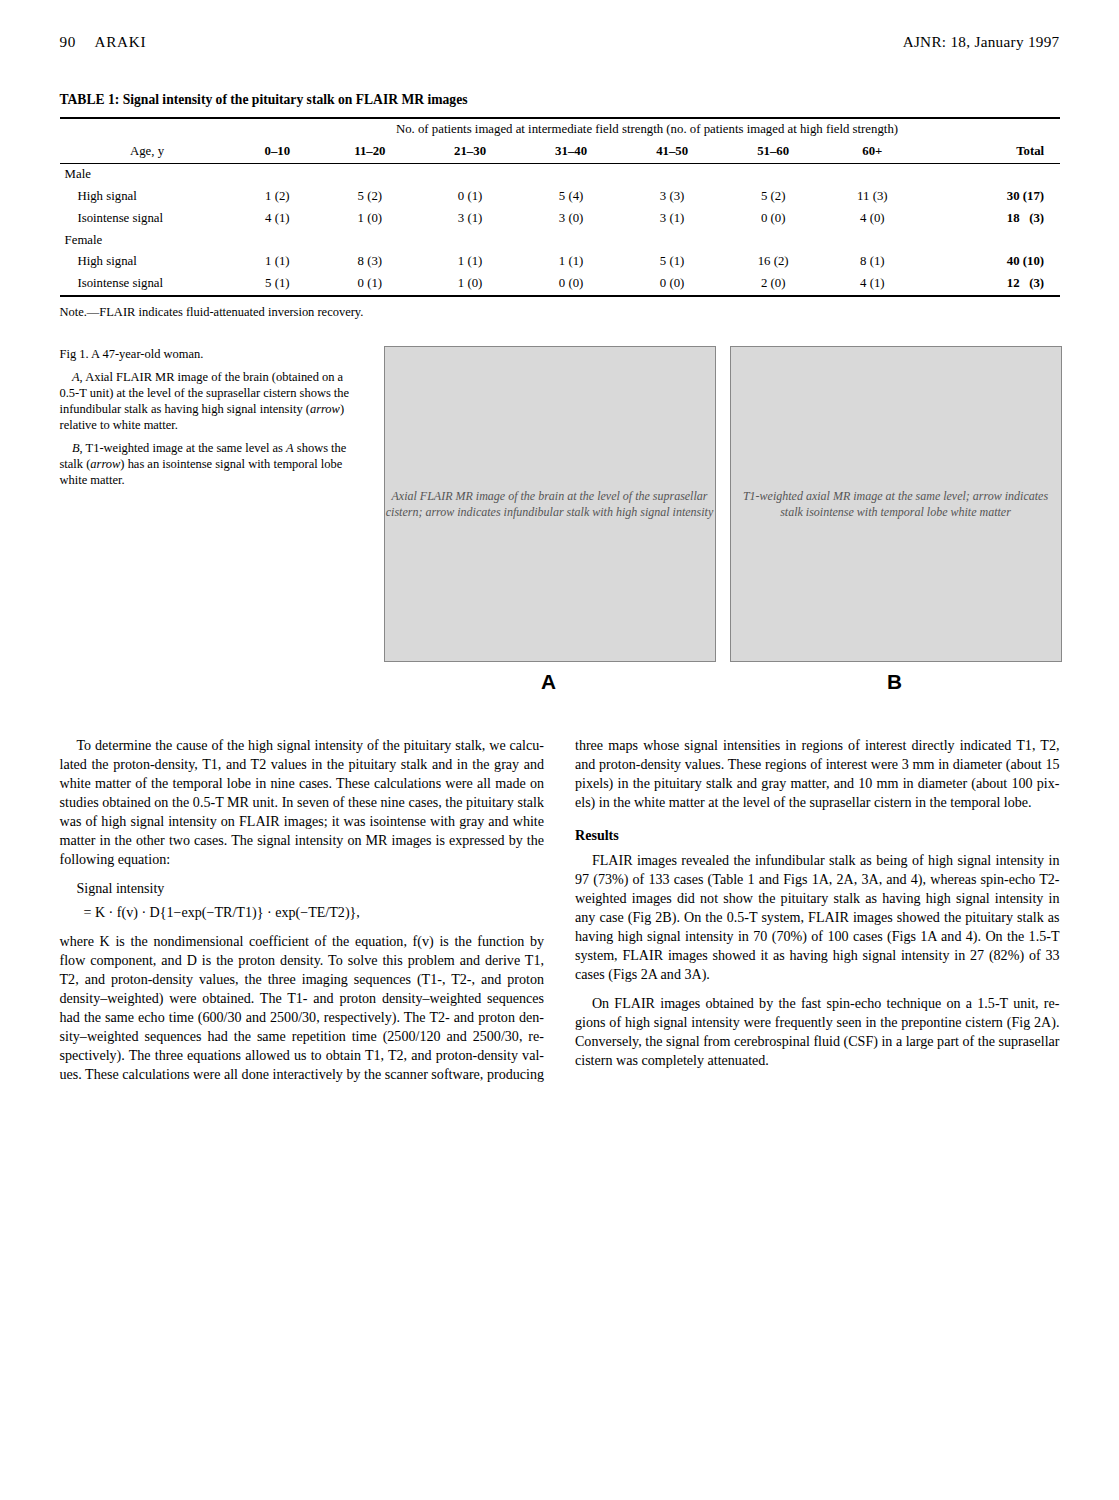90 ARAKI
AJNR: 18, January 1997
TABLE 1: Signal intensity of the pituitary stalk on FLAIR MR images
| | No. of patients imaged at intermediate field strength (no. of patients imaged at high field strength) |
| Age, y | 0–10 | 11–20 | 21–30 | 31–40 | 41–50 | 51–60 | 60+ | Total |
| Male | |
| High signal | 1 (2) | 5 (2) | 0 (1) | 5 (4) | 3 (3) | 5 (2) | 11 (3) | 30 (17) |
| Isointense signal | 4 (1) | 1 (0) | 3 (1) | 3 (0) | 3 (1) | 0 (0) | 4 (0) | 18 (3) |
| Female | |
| High signal | 1 (1) | 8 (3) | 1 (1) | 1 (1) | 5 (1) | 16 (2) | 8 (1) | 40 (10) |
| Isointense signal | 5 (1) | 0 (1) | 1 (0) | 0 (0) | 0 (0) | 2 (0) | 4 (1) | 12 (3) |
Note.—FLAIR indicates fluid-attenuated inversion recovery.
Fig 1. A 47-year-old woman.
A, Axial FLAIR MR image of the brain (obtained on a 0.5-T unit) at the level of the suprasellar cistern shows the infundibular stalk as having high signal intensity (arrow) relative to white matter.
B, T1-weighted image at the same level as A shows the stalk (arrow) has an isointense signal with temporal lobe white matter.
Axial FLAIR MR image of the brain at the level of the suprasellar cistern; arrow indicates infundibular stalk with high signal intensity
A
T1-weighted axial MR image at the same level; arrow indicates stalk isointense with temporal lobe white matter
B
To determine the cause of the high signal intensity of the pituitary stalk, we calculated the proton-density, T1, and T2 values in the pituitary stalk and in the gray and white matter of the temporal lobe in nine cases. These calculations were all made on studies obtained on the 0.5-T MR unit. In seven of these nine cases, the pituitary stalk was of high signal intensity on FLAIR images; it was isointense with gray and white matter in the other two cases. The signal intensity on MR images is expressed by the following equation:
Signal intensity = K · f(v) · D{1−exp(−TR/T1)} · exp(−TE/T2)},
where K is the nondimensional coefficient of the equation, f(v) is the function by flow component, and D is the proton density. To solve this problem and derive T1, T2, and proton-density values, the three imaging sequences (T1-, T2-, and proton density–weighted) were obtained. The T1- and proton density–weighted sequences had the same echo time (600/30 and 2500/30, respectively). The T2- and proton density–weighted sequences had the same repetition time (2500/120 and 2500/30, respectively). The three equations allowed us to obtain T1, T2, and proton-density values. These calculations were all done interactively by the scanner software, producing three maps whose signal intensities in regions of interest directly indicated T1, T2, and proton-density values. These regions of interest were 3 mm in diameter (about 15 pixels) in the pituitary stalk and gray matter, and 10 mm in diameter (about 100 pixels) in the white matter at the level of the suprasellar cistern in the temporal lobe.
Results
FLAIR images revealed the infundibular stalk as being of high signal intensity in 97 (73%) of 133 cases (Table 1 and Figs 1A, 2A, 3A, and 4), whereas spin-echo T2-weighted images did not show the pituitary stalk as having high signal intensity in any case (Fig 2B). On the 0.5-T system, FLAIR images showed the pituitary stalk as having high signal intensity in 70 (70%) of 100 cases (Figs 1A and 4). On the 1.5-T system, FLAIR images showed it as having high signal intensity in 27 (82%) of 33 cases (Figs 2A and 3A).
On FLAIR images obtained by the fast spin-echo technique on a 1.5-T unit, regions of high signal intensity were frequently seen in the prepontine cistern (Fig 2A). Conversely, the signal from cerebrospinal fluid (CSF) in a large part of the suprasellar cistern was completely attenuated.